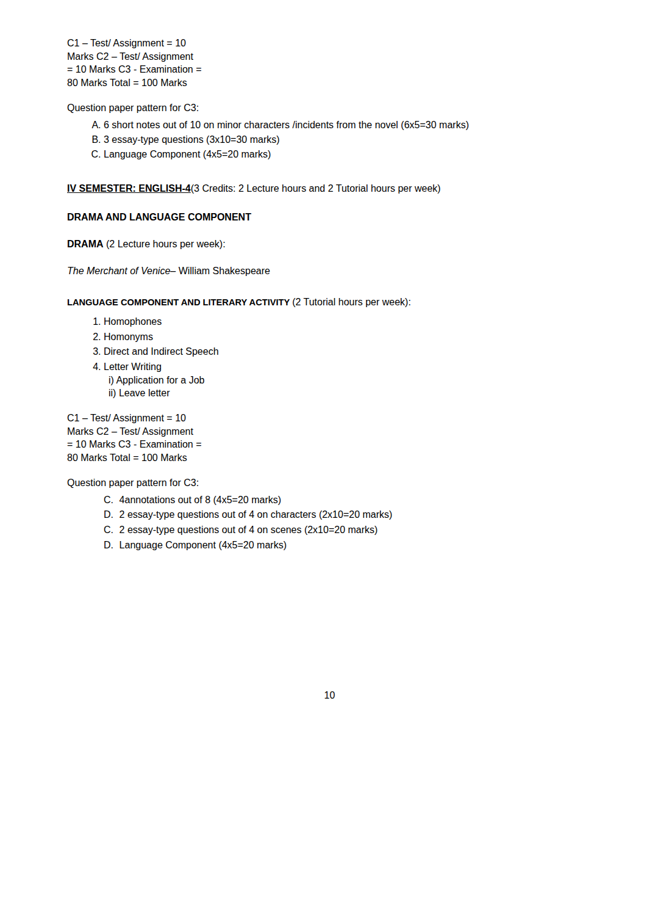C1 – Test/ Assignment = 10 Marks C2 – Test/ Assignment = 10 Marks C3 - Examination = 80 Marks Total = 100 Marks
Question paper pattern for C3:
6 short notes out of 10 on minor characters /incidents from the novel (6x5=30 marks)
3 essay-type questions (3x10=30 marks)
Language Component (4x5=20 marks)
IV SEMESTER: ENGLISH-4(3 Credits: 2 Lecture hours and 2 Tutorial hours per week)
DRAMA AND LANGUAGE COMPONENT
DRAMA (2 Lecture hours per week):
The Merchant of Venice– William Shakespeare
LANGUAGE COMPONENT AND LITERARY ACTIVITY (2 Tutorial hours per week):
Homophones
Homonyms
Direct and Indirect Speech
Letter Writing
i) Application for a Job
ii) Leave letter
C1 – Test/ Assignment = 10 Marks C2 – Test/ Assignment = 10 Marks C3 - Examination = 80 Marks Total = 100 Marks
Question paper pattern for C3:
C. 4annotations out of 8 (4x5=20 marks)
D. 2 essay-type questions out of 4 on characters (2x10=20 marks)
C. 2 essay-type questions out of 4 on scenes (2x10=20 marks)
D. Language Component (4x5=20 marks)
10